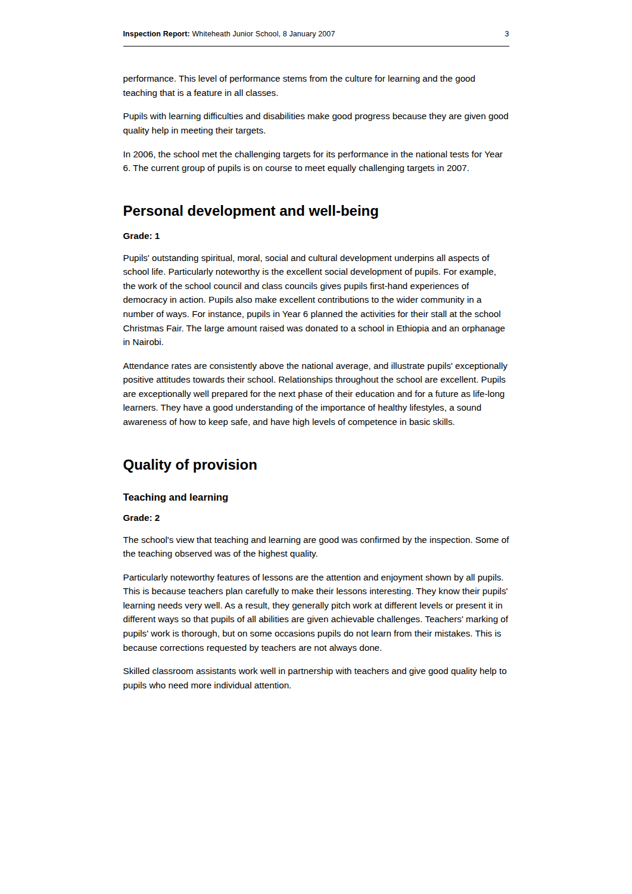Inspection Report: Whiteheath Junior School, 8 January 2007
3
performance. This level of performance stems from the culture for learning and the good teaching that is a feature in all classes.
Pupils with learning difficulties and disabilities make good progress because they are given good quality help in meeting their targets.
In 2006, the school met the challenging targets for its performance in the national tests for Year 6. The current group of pupils is on course to meet equally challenging targets in 2007.
Personal development and well-being
Grade: 1
Pupils' outstanding spiritual, moral, social and cultural development underpins all aspects of school life. Particularly noteworthy is the excellent social development of pupils. For example, the work of the school council and class councils gives pupils first-hand experiences of democracy in action. Pupils also make excellent contributions to the wider community in a number of ways. For instance, pupils in Year 6 planned the activities for their stall at the school Christmas Fair. The large amount raised was donated to a school in Ethiopia and an orphanage in Nairobi.
Attendance rates are consistently above the national average, and illustrate pupils' exceptionally positive attitudes towards their school. Relationships throughout the school are excellent. Pupils are exceptionally well prepared for the next phase of their education and for a future as life-long learners. They have a good understanding of the importance of healthy lifestyles, a sound awareness of how to keep safe, and have high levels of competence in basic skills.
Quality of provision
Teaching and learning
Grade: 2
The school's view that teaching and learning are good was confirmed by the inspection. Some of the teaching observed was of the highest quality.
Particularly noteworthy features of lessons are the attention and enjoyment shown by all pupils. This is because teachers plan carefully to make their lessons interesting. They know their pupils' learning needs very well. As a result, they generally pitch work at different levels or present it in different ways so that pupils of all abilities are given achievable challenges. Teachers' marking of pupils' work is thorough, but on some occasions pupils do not learn from their mistakes. This is because corrections requested by teachers are not always done.
Skilled classroom assistants work well in partnership with teachers and give good quality help to pupils who need more individual attention.